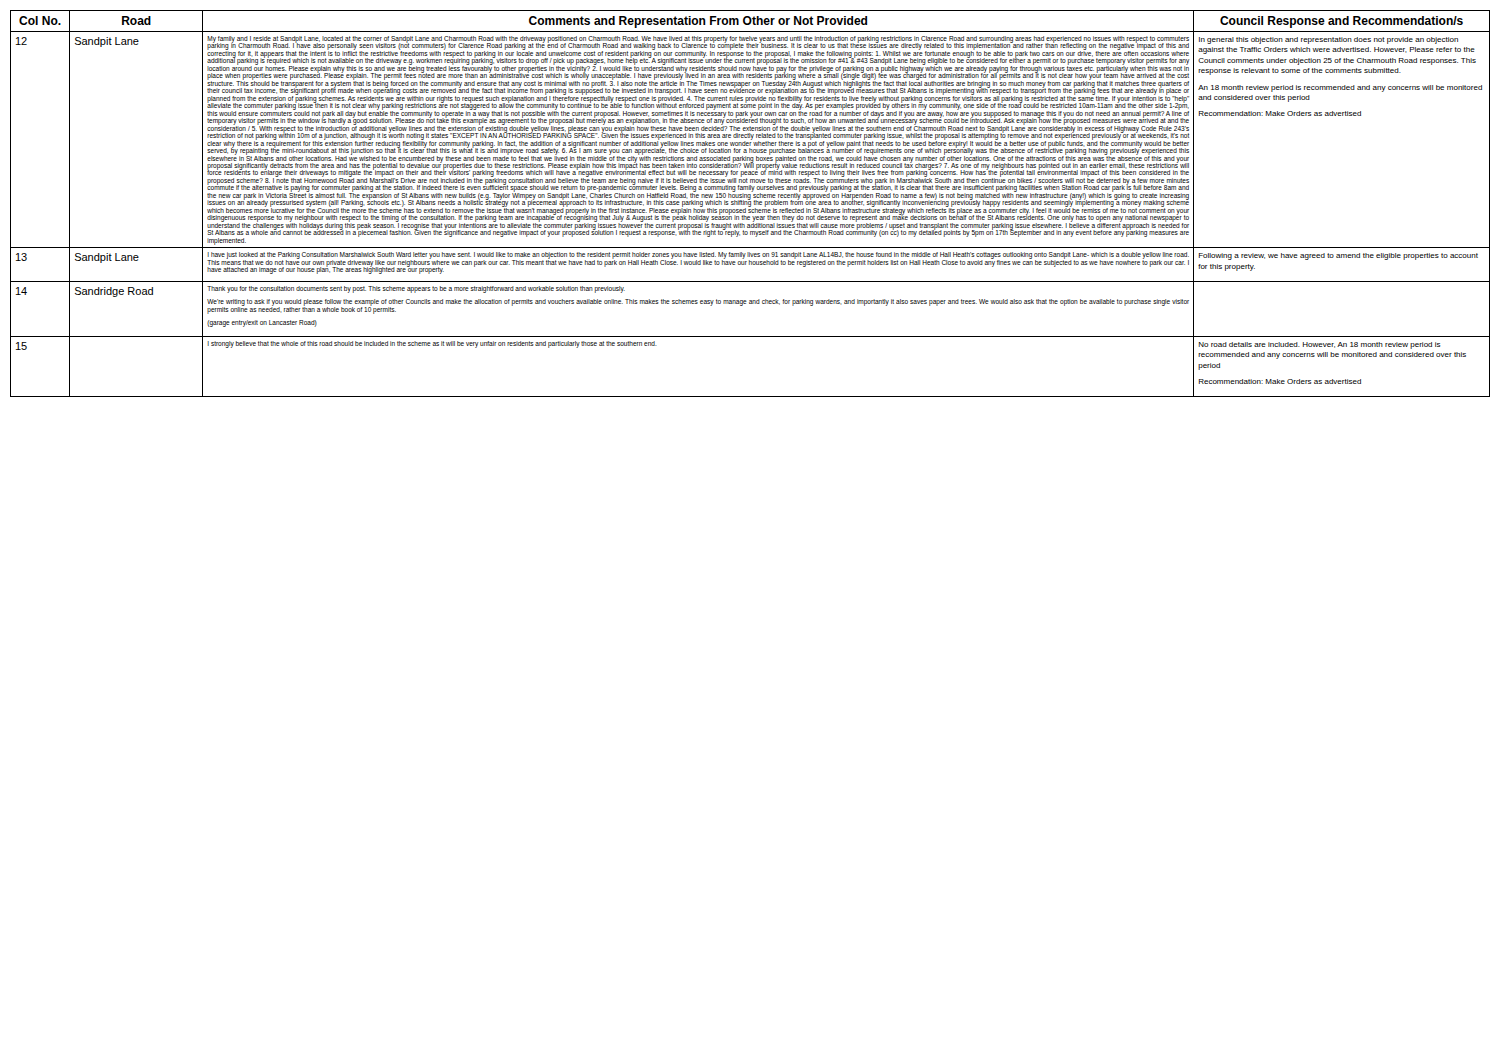| Col No. | Road | Comments and Representation From Other or Not Provided | Council Response and Recommendation/s |
| --- | --- | --- | --- |
| 12 | Sandpit Lane | My family and I reside at Sandpit Lane, located at the corner of Sandpit Lane and Charmouth Road with the driveway positioned on Charmouth Road. We have lived at this property for twelve years and until the introduction of parking restrictions in Clarence Road and surrounding areas had experienced no issues with respect to commuters parking in Charmouth Road. I have also personally seen visitors (not commuters) for Clarence Road parking at the end of Charmouth Road and walking back to Clarence to complete their business. It is clear to us that these issues are directly related to this implementation and rather than reflecting on the negative impact of this and correcting for it, it appears that the intent is to inflict the restrictive freedoms with respect to parking in our locale and unwelcome cost of resident parking on our community. In response to the proposal, I make the following points: 1. Whilst we are fortunate enough to be able to park two cars on our drive, there are often occasions where additional parking is required which is not available on the driveway e.g. workmen requiring parking, visitors to drop off / pick up packages, home help etc. A significant issue under the current proposal is the omission for #41 & #43 Sandpit Lane being eligible to be considered for either a permit or to purchase temporary visitor permits for any location around our homes. Please explain why this is so and we are being treated less favourably to other properties in the vicinity? 2. I would like to understand why residents should now have to pay for the privilege of parking on a public highway which we are already paying for through various taxes etc. particularly when this was not in place when properties were purchased. Please explain. The permit fees noted are more than an administrative cost which is wholly unacceptable. I have previously lived in an area with residents parking where a small (single digit) fee was charged for administration for all permits and it is not clear how your team have arrived at the cost structure. This should be transparent for a system that is being forced on the community and ensure that any cost is minimal with no profit. 3. I also note the article in The Times newspaper on Tuesday 24th August which highlights the fact that local authorities are bringing in so much money from car parking that it matches three quarters of their council tax income, the significant profit made when operating costs are removed and the fact that income from parking is supposed to be invested in transport. I have seen no evidence or explanation as to the improved measures that St Albans is implementing with respect to transport from the parking fees that are already in place or planned from the extension of parking schemes. As residents we are within our rights to request such explanation and I therefore respectfully respect one is provided. 4. The current rules provide no flexibility for residents to live freely without parking concerns for visitors as all parking is restricted at the same time. If your intention is to "help" alleviate the commuter parking issue then it is not clear why parking restrictions are not staggered to allow the community to continue to be able to function without enforced payment at some point in the day. As per examples provided by others in my community, one side of the road could be restricted 10am-11am and the other side 1-2pm, this would ensure commuters could not park all day but enable the community to operate in a way that is not possible with the current proposal. However, sometimes it is necessary to park your own car on the road for a number of days and if you are away, how are you supposed to manage this if you do not need an annual permit? A line of temporary visitor permits in the window is hardly a good solution. Please do not take this example as agreement to the proposal but merely as an explanation, in the absence of any considered thought to such, of how an unwanted and unnecessary scheme could be introduced. Ask explain how the proposed measures were arrived at and the consideration / 5. With respect to the introduction of additional yellow lines and the extension of existing double yellow lines, please can you explain how these have been decided? The extension of the double yellow lines at the southern end of Charmouth Road next to Sandpit Lane are considerably in excess of Highway Code Rule 243's restriction of not parking within 10m of a junction, although it is worth noting it states "EXCEPT IN AN AUTHORISED PARKING SPACE". Given the issues experienced in this area are directly related to the transplanted commuter parking issue, whilst the proposal is attempting to remove and not experienced previously or at weekends, it's not clear why there is a requirement for this extension further reducing flexibility for community parking. In fact, the addition of a significant number of additional yellow lines makes one wonder whether there is a pot of yellow paint that needs to be used before expiry! It would be a better use of public funds, and the community would be better served, by repainting the mini-roundabout at this junction so that it is clear that this is what it is and improve road safety. 6. As I am sure you can appreciate, the choice of location for a house purchase balances a number of requirements one of which personally was the absence of restrictive parking having previously experienced this elsewhere in St Albans and other locations. Had we wished to be encumbered by these and been made to feel that we lived in the middle of the city with restrictions and associated parking boxes painted on the road, we could have chosen any number of other locations. One of the attractions of this area was the absence of this and your proposal significantly detracts from the area and has the potential to devalue our properties due to these restrictions. Please explain how this impact has been taken into consideration? Will property value reductions result in reduced council tax charges? 7. As one of my neighbours has pointed out in an earlier email, these restrictions will force residents to enlarge their driveways to mitigate the impact on their and their visitors' parking freedoms which will have a negative environmental effect but will be necessary for peace of mind with respect to living their lives free from parking concerns. How has the potential tail environmental impact of this been considered in the proposed scheme? 8. I note that Homewood Road and Marshall's Drive are not included in the parking consultation and believe the team are being naive if it is believed the issue will not move to these roads. The commuters who park in Marshalwick South and then continue on bikes / scooters will not be deterred by a few more minutes commute if the alternative is paying for commuter parking at the station. If indeed there is even sufficient space should we return to pre-pandemic commuter levels. Being a commuting family ourselves and previously parking at the station, it is clear that there are insufficient parking facilities when Station Road car park is full before 8am and the new car park in Victoria Street is almost full. The expansion of St Albans with new builds (e.g. Taylor Wimpey on Sandpit Lane, Charles Church on Hatfield Road, the new 150 housing scheme recently approved on Harpenden Road to name a few) is not being matched with new infrastructure (any!) which is going to create increasing issues on an already pressurised system (all! Parking, schools etc.). St Albans needs a holistic strategy not a piecemeal approach to its infrastructure, in this case parking which is shifting the problem from one area to another, significantly inconveniencing previously happy residents and seemingly implementing a money making scheme which becomes more lucrative for the Council the more the scheme has to extend to remove the issue that wasn't managed properly in the first instance. Please explain how this proposed scheme is reflected in St Albans infrastructure strategy which reflects its place as a commuter city. I feel it would be remiss of me to not comment on your disingenuous response to my neighbour with respect to the timing of the consultation. If the parking team are incapable of recognising that July & August is the peak holiday season in the year then they do not deserve to represent and make decisions on behalf of the St Albans residents. One only has to open any national newspaper to understand the challenges with holidays during this peak season. I recognise that your intentions are to alleviate the commuter parking issues however the current proposal is fraught with additional issues that will cause more problems / upset and transplant the commuter parking issue elsewhere. I believe a different approach is needed for St Albans as a whole and cannot be addressed in a piecemeal fashion. Given the significance and negative impact of your proposed solution I request a response, with the right to reply, to myself and the Charmouth Road community (on cc) to my detailed points by 5pm on 17th September and in any event before any parking measures are implemented. | In general this objection and representation does not provide an objection against the Traffic Orders which were advertised. However, Please refer to the Council comments under objection 25 of the Charmouth Road responses. This response is relevant to some of the comments submitted. An 18 month review period is recommended and any concerns will be monitored and considered over this period Recommendation: Make Orders as advertised |
| 13 | Sandpit Lane | I have just looked at the Parking Consultation Marshalwick South Ward letter you have sent. I would like to make an objection to the resident permit holder zones you have listed. My family lives on 91 sandpit Lane AL14BJ, the house found in the middle of Hall Heath's cottages outlooking onto Sandpit Lane- which is a double yellow line road. This means that we do not have our own private driveway like our neighbours where we can park our car. This meant that we have had to park on Hall Heath Close. I would like to have our household to be registered on the permit holders list on Hall Heath Close to avoid any fines we can be subjected to as we have nowhere to park our car. I have attached an image of our house plan, The areas highlighted are our property. | Following a review, we have agreed to amend the eligible properties to account for this property. |
| 14 | Sandridge Road | Thank you for the consultation documents sent by post. This scheme appears to be a more straightforward and workable solution than previously. We're writing to ask if you would please follow the example of other Councils and make the allocation of permits and vouchers available online. This makes the schemes easy to manage and check, for parking wardens, and importantly it also saves paper and trees. We would also ask that the option be available to purchase single visitor permits online as needed, rather than a whole book of 10 permits. (garage entry/exit on Lancaster Road) | |
| 15 | | I strongly believe that the whole of this road should be included in the scheme as it will be very unfair on residents and particularly those at the southern end. | No road details are included. However, An 18 month review period is recommended and any concerns will be monitored and considered over this period Recommendation: Make Orders as advertised |